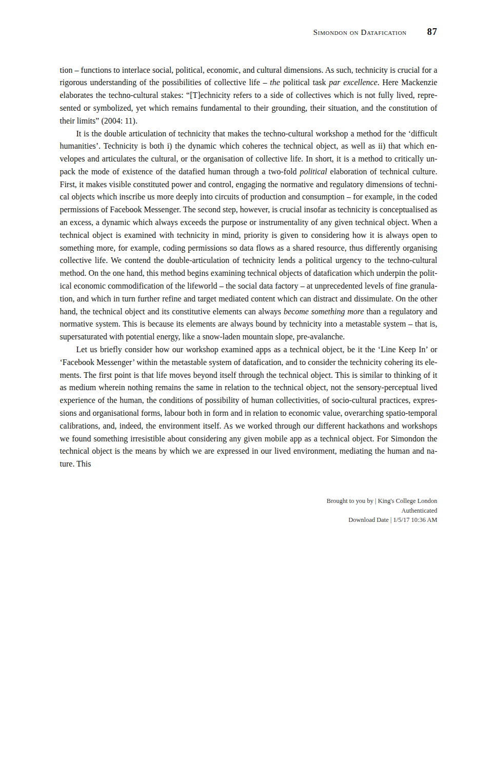Simondon on Datafication 87
tion – functions to interlace social, political, economic, and cultural dimensions. As such, technicity is crucial for a rigorous understanding of the possibilities of collective life – the political task par excellence. Here Mackenzie elaborates the techno-cultural stakes: “[T]echnicity refers to a side of collectives which is not fully lived, represented or symbolized, yet which remains fundamental to their grounding, their situation, and the constitution of their limits” (2004: 11).
It is the double articulation of technicity that makes the techno-cultural workshop a method for the ‘difficult humanities’. Technicity is both i) the dynamic which coheres the technical object, as well as ii) that which envelopes and articulates the cultural, or the organisation of collective life. In short, it is a method to critically unpack the mode of existence of the datafied human through a two-fold political elaboration of technical culture. First, it makes visible constituted power and control, engaging the normative and regulatory dimensions of technical objects which inscribe us more deeply into circuits of production and consumption – for example, in the coded permissions of Facebook Messenger. The second step, however, is crucial insofar as technicity is conceptualised as an excess, a dynamic which always exceeds the purpose or instrumentality of any given technical object. When a technical object is examined with technicity in mind, priority is given to considering how it is always open to something more, for example, coding permissions so data flows as a shared resource, thus differently organising collective life. We contend the double-articulation of technicity lends a political urgency to the techno-cultural method. On the one hand, this method begins examining technical objects of datafication which underpin the political economic commodification of the lifeworld – the social data factory – at unprecedented levels of fine granulation, and which in turn further refine and target mediated content which can distract and dissimulate. On the other hand, the technical object and its constitutive elements can always become something more than a regulatory and normative system. This is because its elements are always bound by technicity into a metastable system – that is, supersaturated with potential energy, like a snow-laden mountain slope, pre-avalanche.
Let us briefly consider how our workshop examined apps as a technical object, be it the ‘Line Keep In’ or ‘Facebook Messenger’ within the metastable system of datafication, and to consider the technicity cohering its elements. The first point is that life moves beyond itself through the technical object. This is similar to thinking of it as medium wherein nothing remains the same in relation to the technical object, not the sensory-perceptual lived experience of the human, the conditions of possibility of human collectivities, of socio-cultural practices, expressions and organisational forms, labour both in form and in relation to economic value, overarching spatio-temporal calibrations, and, indeed, the environment itself. As we worked through our different hackathons and workshops we found something irresistible about considering any given mobile app as a technical object. For Simondon the technical object is the means by which we are expressed in our lived environment, mediating the human and nature. This
Brought to you by | King's College London Authenticated Download Date | 1/5/17 10:36 AM